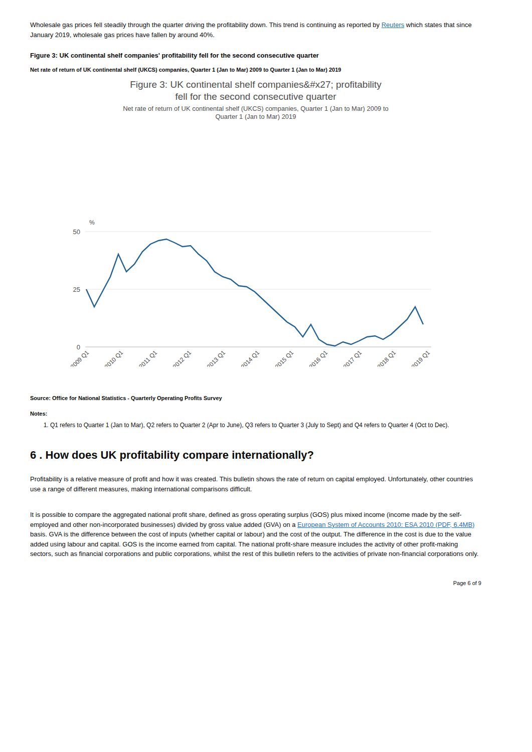Wholesale gas prices fell steadily through the quarter driving the profitability down. This trend is continuing as reported by Reuters which states that since January 2019, wholesale gas prices have fallen by around 40%.
Figure 3: UK continental shelf companies' profitability fell for the second consecutive quarter
Net rate of return of UK continental shelf (UKCS) companies, Quarter 1 (Jan to Mar) 2009 to Quarter 1 (Jan to Mar) 2019
Figure 3: UK continental shelf companies&#x27; profitability
fell for the second consecutive quarter
Net rate of return of UK continental shelf (UKCS) companies, Quarter 1 (Jan to Mar) 2009 to
Quarter 1 (Jan to Mar) 2019
50 25 0 % 2009 Q1 2010 Q1 2011 Q1 2012 Q1 2013 Q1 2014 Q1 2015 Q1 2016 Q1 2017 Q1 2018 Q1 2019 Q1
Source: Office for National Statistics - Quarterly Operating Profits Survey
Notes:
Q1 refers to Quarter 1 (Jan to Mar), Q2 refers to Quarter 2 (Apr to June), Q3 refers to Quarter 3 (July to Sept) and Q4 refers to Quarter 4 (Oct to Dec).
6 . How does UK profitability compare internationally?
Profitability is a relative measure of profit and how it was created. This bulletin shows the rate of return on capital employed. Unfortunately, other countries use a range of different measures, making international comparisons difficult.
It is possible to compare the aggregated national profit share, defined as gross operating surplus (GOS) plus mixed income (income made by the self-employed and other non-incorporated businesses) divided by gross value added (GVA) on a European System of Accounts 2010: ESA 2010 (PDF, 6.4MB) basis. GVA is the difference between the cost of inputs (whether capital or labour) and the cost of the output. The difference in the cost is due to the value added using labour and capital. GOS is the income earned from capital. The national profit-share measure includes the activity of other profit-making sectors, such as financial corporations and public corporations, whilst the rest of this bulletin refers to the activities of private non-financial corporations only.
Page 6 of 9